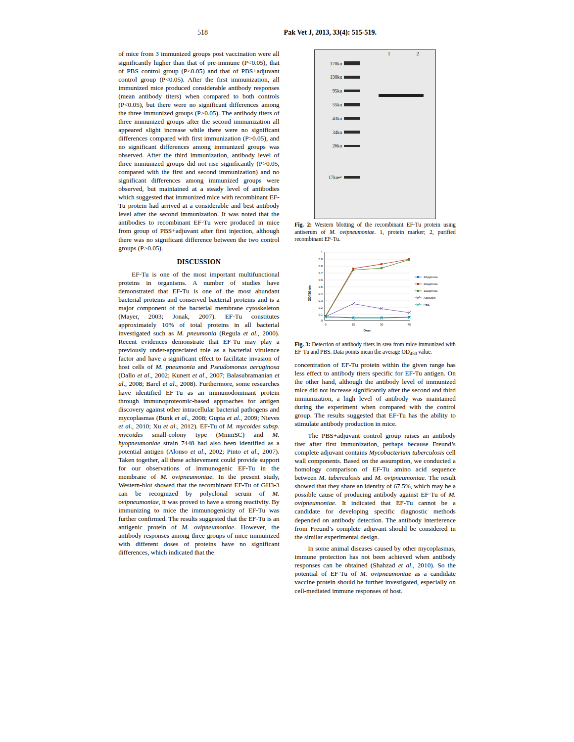518
Pak Vet J, 2013, 33(4): 515-519.
of mice from 3 immunized groups post vaccination were all significantly higher than that of pre-immune (P<0.05), that of PBS control group (P<0.05) and that of PBS+adjuvant control group (P<0.05). After the first immunization, all immunized mice produced considerable antibody responses (mean antibody titers) when compared to both controls (P<0.05), but there were no significant differences among the three immunized groups (P>0.05). The antibody titers of three immunized groups after the second immunization all appeared slight increase while there were no significant differences compared with first immunization (P>0.05), and no significant differences among immunized groups was observed. After the third immunization, antibody level of three immunized groups did not rise significantly (P>0.05, compared with the first and second immunization) and no significant differences among immunized groups were observed, but maintained at a steady level of antibodies which suggested that immunized mice with recombinant EF-Tu protein had arrived at a considerable and best antibody level after the second immunization. It was noted that the antibodies to recombinant EF-Tu were produced in mice from group of PBS+adjuvant after first injection, although there was no significant difference between the two control groups (P>0.05).
Discussion
EF-Tu is one of the most important multifunctional proteins in organisms. A number of studies have demonstrated that EF-Tu is one of the most abundant bacterial proteins and conserved bacterial proteins and is a major component of the bacterial membrane cytoskeleton (Mayer, 2003; Jonak, 2007). EF-Tu constitutes approximately 10% of total proteins in all bacterial investigated such as M. pneumonia (Regula et al., 2000). Recent evidences demonstrate that EF-Tu may play a previously under-appreciated role as a bacterial virulence factor and have a significant effect to facilitate invasion of host cells of M. pneumonia and Pseudomonas aeruginosa (Dallo et al., 2002; Kunert et al., 2007; Balasubramanian et al., 2008; Barel et al., 2008). Furthermore, some researches have identified EF-Tu as an immunodominant protein through immunoproteomic-based approaches for antigen discovery against other intracellular bacterial pathogens and mycoplasmas (Bunk et al., 2008; Gupta et al., 2009; Nieves et al., 2010; Xu et al., 2012). EF-Tu of M. mycoides subsp. mycoides small-colony type (MmmSC) and M. hyopneumoniae strain 7448 had also been identified as a potential antigen (Alonso et al., 2002; Pinto et al., 2007). Taken together, all these achievement could provide support for our observations of immunogenic EF-Tu in the membrane of M. ovipneumoniae. In the present study, Western-blot showed that the recombinant EF-Tu of GH3-3 can be recognized by polyclonal serum of M. ovipneumoniae, it was proved to have a strong reactivity. By immunizing to mice the immunogenicity of EF-Tu was further confirmed. The results suggested that the EF-Tu is an antigenic protein of M. ovipneumoniae. However, the antibody responses among three groups of mice immunized with different doses of proteins have no significant differences, which indicated that the
12
170ku
130ku
95ku
55ku
43ku
34ku
26ku
17ku↵
Fig. 2: Western blotting of the recombinant EF-Tu protein using antiserum of M. ovipneumoniae. 1, protein marker; 2, purified recombinant EF-Tu.
1 0.9 0.8 0.7 0.6 0.5 0.4 0.3 0.2 0.1 0 0 15 30 45 Days OD450 nm 40µg/mice 20µg/mice 10µg/mice Adjuvant PBS
Fig. 3: Detection of antibody titers in srea from mice immunized with EF-Tu and PBS. Data points mean the average OD450 value.
concentration of EF-Tu protein within the given range has less effect to antibody titers specific for EF-Tu antigen. On the other hand, although the antibody level of immunized mice did not increase significantly after the second and third immunization, a high level of antibody was maintained during the experiment when compared with the control group. The results suggested that EF-Tu has the ability to stimulate antibody production in mice.
The PBS+adjuvant control group raises an antibody titer after first immunization, perhaps because Freund’s complete adjuvant contains Mycobacterium tuberculosis cell wall components. Based on the assumption, we conducted a homology comparison of EF-Tu amino acid sequence between M. tuberculosis and M. ovipneumoniae. The result showed that they share an identity of 67.5%, which may be a possible cause of producing antibody against EF-Tu of M. ovipneumoniae. It indicated that EF-Tu cannot be a candidate for developing specific diagnostic methods depended on antibody detection. The antibody interference from Freund’s complete adjuvant should be considered in the similar experimental design.
In some animal diseases caused by other mycoplasmas, immune protection has not been achieved when antibody responses can be obtained (Shahzad et al., 2010). So the potential of EF-Tu of M. ovipneumoniae as a candidate vaccine protein should be further investigated, especially on cell-mediated immune responses of host.